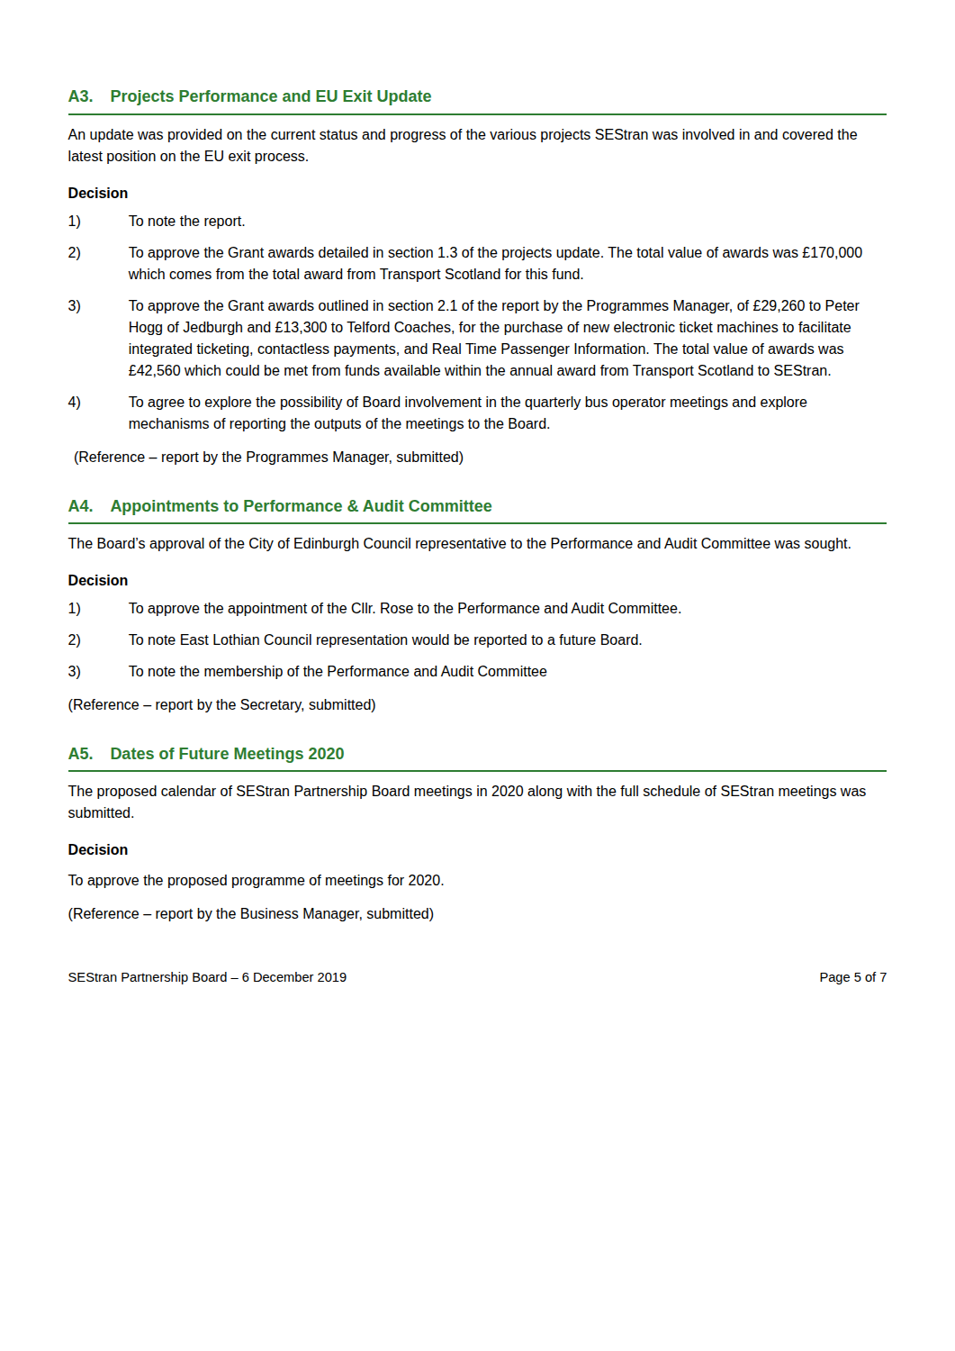A3. Projects Performance and EU Exit Update
An update was provided on the current status and progress of the various projects SEStran was involved in and covered the latest position on the EU exit process.
Decision
To note the report.
To approve the Grant awards detailed in section 1.3 of the projects update. The total value of awards was £170,000 which comes from the total award from Transport Scotland for this fund.
To approve the Grant awards outlined in section 2.1 of the report by the Programmes Manager, of £29,260 to Peter Hogg of Jedburgh and £13,300 to Telford Coaches, for the purchase of new electronic ticket machines to facilitate integrated ticketing, contactless payments, and Real Time Passenger Information. The total value of awards was £42,560 which could be met from funds available within the annual award from Transport Scotland to SEStran.
To agree to explore the possibility of Board involvement in the quarterly bus operator meetings and explore mechanisms of reporting the outputs of the meetings to the Board.
(Reference – report by the Programmes Manager, submitted)
A4. Appointments to Performance & Audit Committee
The Board’s approval of the City of Edinburgh Council representative to the Performance and Audit Committee was sought.
Decision
To approve the appointment of the Cllr. Rose to the Performance and Audit Committee.
To note East Lothian Council representation would be reported to a future Board.
To note the membership of the Performance and Audit Committee
(Reference – report by the Secretary, submitted)
A5. Dates of Future Meetings 2020
The proposed calendar of SEStran Partnership Board meetings in 2020 along with the full schedule of SEStran meetings was submitted.
Decision
To approve the proposed programme of meetings for 2020.
(Reference – report by the Business Manager, submitted)
SEStran Partnership Board – 6 December 2019 Page 5 of 7